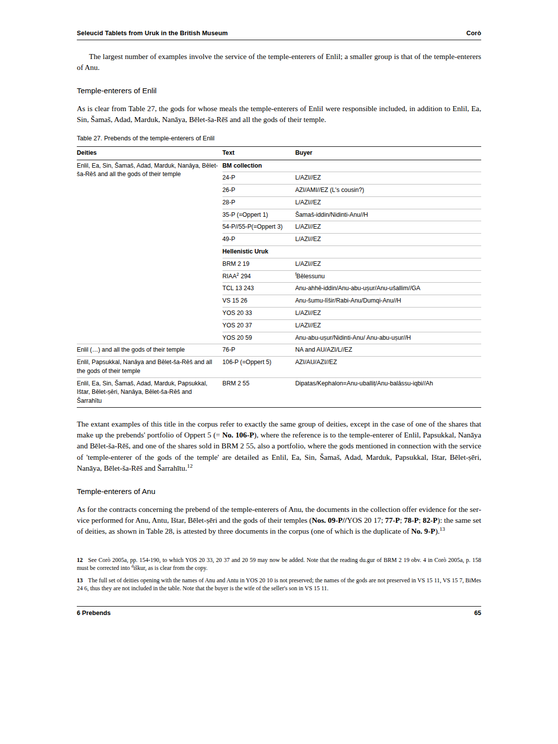Seleucid Tablets from Uruk in the British Museum Corò
The largest number of examples involve the service of the temple-enterers of Enlil; a smaller group is that of the temple-enterers of Anu.
Temple-enterers of Enlil
As is clear from Table 27, the gods for whose meals the temple-enterers of Enlil were responsible included, in addition to Enlil, Ea, Sin, Šamaš, Adad, Marduk, Nanāya, Bēlet-ša-Rēš and all the gods of their temple.
Table 27. Prebends of the temple-enterers of Enlil
| Deities | Text | Buyer |
| --- | --- | --- |
| Enlil, Ea, Sin, Šamaš, Adad, Marduk, Nanāya, Bēlet-ša-Rēš and all the gods of their temple | BM collection | |
| 24-P | L/AZI//EZ |
| 26-P | AZI/AMI//EZ (L's cousin?) |
| 28-P | L/AZI//EZ |
| 35-P (=Oppert 1) | Šamaš-iddin/Nidinti-Anu//H |
| 54-P//55-P(=Oppert 3) | L/AZI//EZ |
| 49-P | L/AZI//EZ |
| Hellenistic Uruk | |
| BRM 2 19 | L/AZI//EZ |
| RIAA 2 294 | f Bēlessunu |
| TCL 13 243 | Anu-ahhē-iddin/Anu-abu-uṣur/Anu-ušallim//GA |
| VS 15 26 | Anu-šumu-līšir/Rabi-Anu/Dumqi-Anu//H |
| YOS 20 33 | L/AZI//EZ |
| | YOS 20 37 | L/AZI//EZ |
| | YOS 20 59 | Anu-abu-uṣur/Nidinti-Anu/ Anu-abu-uṣur//H |
| Enlil (…) and all the gods of their temple | 76-P | NA and AU/AZI/L//EZ |
| Enlil, Papsukkal, Nanāya and Bēlet-ša-Rēš and all the gods of their temple | 106-P (=Oppert 5) | AZI/AU/AZI//EZ |
| Enlil, Ea, Sin, Šamaš, Adad, Marduk, Papsukkal, Ištar, Bēlet-ṣēri, Nanāya, Bēlet-ša-Rēš and Šarrahītu | BRM 2 55 | Dipatas/Kephalon=Anu-uballiṭ/Anu-balāssu-iqbi//Ah |
The extant examples of this title in the corpus refer to exactly the same group of deities, except in the case of one of the shares that make up the prebends' portfolio of Oppert 5 (= No. 106-P), where the reference is to the temple-enterer of Enlil, Papsukkal, Nanāya and Bēlet-ša-Rēš, and one of the shares sold in BRM 2 55, also a portfolio, where the gods mentioned in connection with the service of 'temple-enterer of the gods of the temple' are detailed as Enlil, Ea, Sin, Šamaš, Adad, Marduk, Papsukkal, Ištar, Bēlet-ṣēri, Nanāya, Bēlet-ša-Rēš and Šarrahītu.12
Temple-enterers of Anu
As for the contracts concerning the prebend of the temple-enterers of Anu, the documents in the collection offer evidence for the service performed for Anu, Antu, Ištar, Bēlet-ṣēri and the gods of their temples (Nos. 09-P//YOS 20 17; 77-P; 78-P; 82-P): the same set of deities, as shown in Table 28, is attested by three documents in the corpus (one of which is the duplicate of No. 9-P).13
12 See Corò 2005a, pp. 154-190, to which YOS 20 33, 20 37 and 20 59 may now be added. Note that the reading du.gur of BRM 2 19 obv. 4 in Corò 2005a, p. 158 must be corrected into diškur, as is clear from the copy.
13 The full set of deities opening with the names of Anu and Antu in YOS 20 10 is not preserved; the names of the gods are not preserved in VS 15 11, VS 15 7, BiMes 24 6, thus they are not included in the table. Note that the buyer is the wife of the seller's son in VS 15 11.
6 Prebends 65